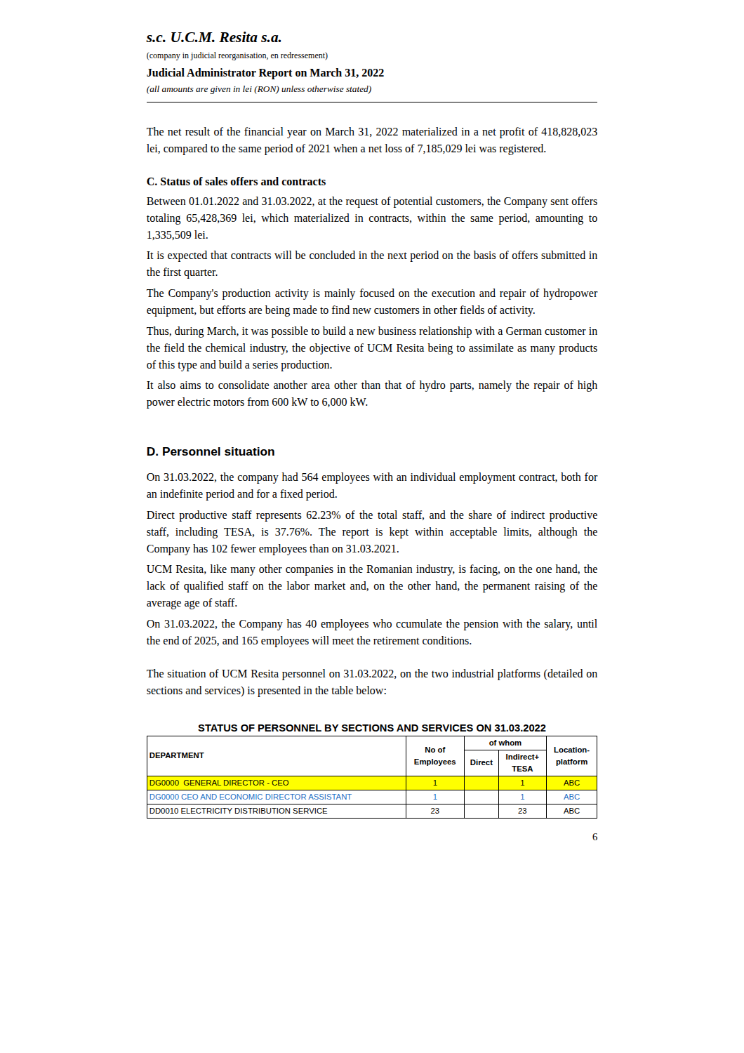s.c. U.C.M. Resita s.a.
(company in judicial reorganisation, en redressement)
Judicial Administrator Report on March 31, 2022
(all amounts are given in lei (RON) unless otherwise stated)
The net result of the financial year on March 31, 2022 materialized in a net profit of 418,828,023 lei, compared to the same period of 2021 when a net loss of 7,185,029 lei was registered.
C. Status of sales offers and contracts
Between 01.01.2022 and 31.03.2022, at the request of potential customers, the Company sent offers totaling 65,428,369 lei, which materialized in contracts, within the same period, amounting to 1,335,509 lei.
It is expected that contracts will be concluded in the next period on the basis of offers submitted in the first quarter.
The Company's production activity is mainly focused on the execution and repair of hydropower equipment, but efforts are being made to find new customers in other fields of activity.
Thus, during March, it was possible to build a new business relationship with a German customer in the field the chemical industry, the objective of UCM Resita being to assimilate as many products of this type and build a series production.
It also aims to consolidate another area other than that of hydro parts, namely the repair of high power electric motors from 600 kW to 6,000 kW.
D. Personnel situation
On 31.03.2022, the company had 564 employees with an individual employment contract, both for an indefinite period and for a fixed period.
Direct productive staff represents 62.23% of the total staff, and the share of indirect productive staff, including TESA, is 37.76%. The report is kept within acceptable limits, although the Company has 102 fewer employees than on 31.03.2021.
UCM Resita, like many other companies in the Romanian industry, is facing, on the one hand, the lack of qualified staff on the labor market and, on the other hand, the permanent raising of the average age of staff.
On 31.03.2022, the Company has 40 employees who ccumulate the pension with the salary, until the end of 2025, and 165 employees will meet the retirement conditions.
The situation of UCM Resita personnel on 31.03.2022, on the two industrial platforms (detailed on sections and services) is presented in the table below:
STATUS OF PERSONNEL BY SECTIONS AND SERVICES ON 31.03.2022
| DEPARTMENT | No of Employees | of whom | Location- platform |
| --- | --- | --- | --- |
| Direct | Indirect+ TESA |
| DG0000 GENERAL DIRECTOR - CEO | 1 | | 1 | ABC |
| DG0000 CEO AND ECONOMIC DIRECTOR ASSISTANT | 1 | | 1 | ABC |
| DD0010 ELECTRICITY DISTRIBUTION SERVICE | 23 | | 23 | ABC |
6